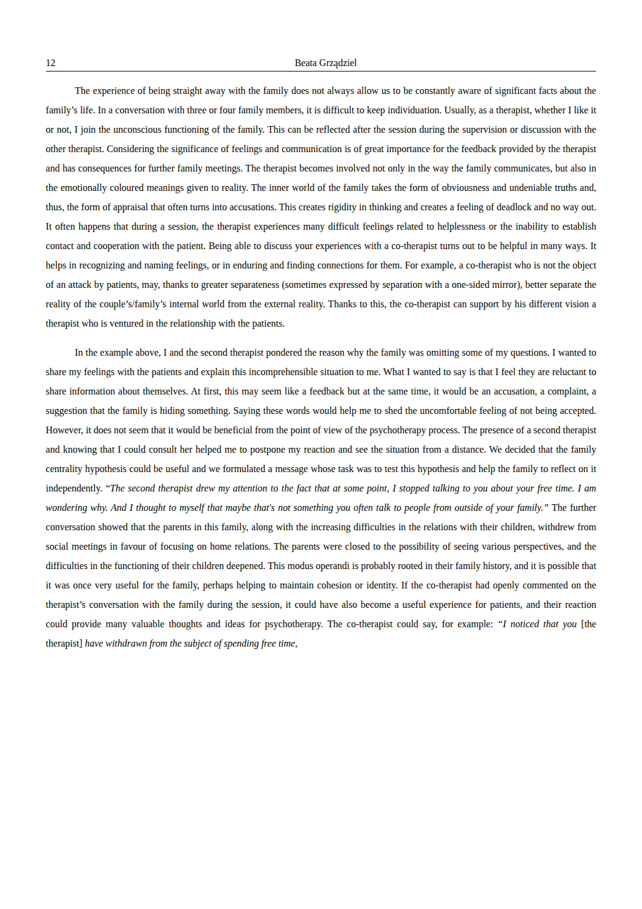12 Beata Grządziel
The experience of being straight away with the family does not always allow us to be constantly aware of significant facts about the family’s life. In a conversation with three or four family members, it is difficult to keep individuation. Usually, as a therapist, whether I like it or not, I join the unconscious functioning of the family. This can be reflected after the session during the supervision or discussion with the other therapist. Considering the significance of feelings and communication is of great importance for the feedback provided by the therapist and has consequences for further family meetings. The therapist becomes involved not only in the way the family communicates, but also in the emotionally coloured meanings given to reality. The inner world of the family takes the form of obviousness and undeniable truths and, thus, the form of appraisal that often turns into accusations. This creates rigidity in thinking and creates a feeling of deadlock and no way out. It often happens that during a session, the therapist experiences many difficult feelings related to helplessness or the inability to establish contact and cooperation with the patient. Being able to discuss your experiences with a co-therapist turns out to be helpful in many ways. It helps in recognizing and naming feelings, or in enduring and finding connections for them. For example, a co-therapist who is not the object of an attack by patients, may, thanks to greater separateness (sometimes expressed by separation with a one-sided mirror), better separate the reality of the couple’s/family’s internal world from the external reality. Thanks to this, the co-therapist can support by his different vision a therapist who is ventured in the relationship with the patients.
In the example above, I and the second therapist pondered the reason why the family was omitting some of my questions. I wanted to share my feelings with the patients and explain this incomprehensible situation to me. What I wanted to say is that I feel they are reluctant to share information about themselves. At first, this may seem like a feedback but at the same time, it would be an accusation, a complaint, a suggestion that the family is hiding something. Saying these words would help me to shed the uncomfortable feeling of not being accepted. However, it does not seem that it would be beneficial from the point of view of the psychotherapy process. The presence of a second therapist and knowing that I could consult her helped me to postpone my reaction and see the situation from a distance. We decided that the family centrality hypothesis could be useful and we formulated a message whose task was to test this hypothesis and help the family to reflect on it independently. “The second therapist drew my attention to the fact that at some point, I stopped talking to you about your free time. I am wondering why. And I thought to myself that maybe that's not something you often talk to people from outside of your family.” The further conversation showed that the parents in this family, along with the increasing difficulties in the relations with their children, withdrew from social meetings in favour of focusing on home relations. The parents were closed to the possibility of seeing various perspectives, and the difficulties in the functioning of their children deepened. This modus operandi is probably rooted in their family history, and it is possible that it was once very useful for the family, perhaps helping to maintain cohesion or identity. If the co-therapist had openly commented on the therapist’s conversation with the family during the session, it could have also become a useful experience for patients, and their reaction could provide many valuable thoughts and ideas for psychotherapy. The co-therapist could say, for example: “I noticed that you [the therapist] have withdrawn from the subject of spending free time,